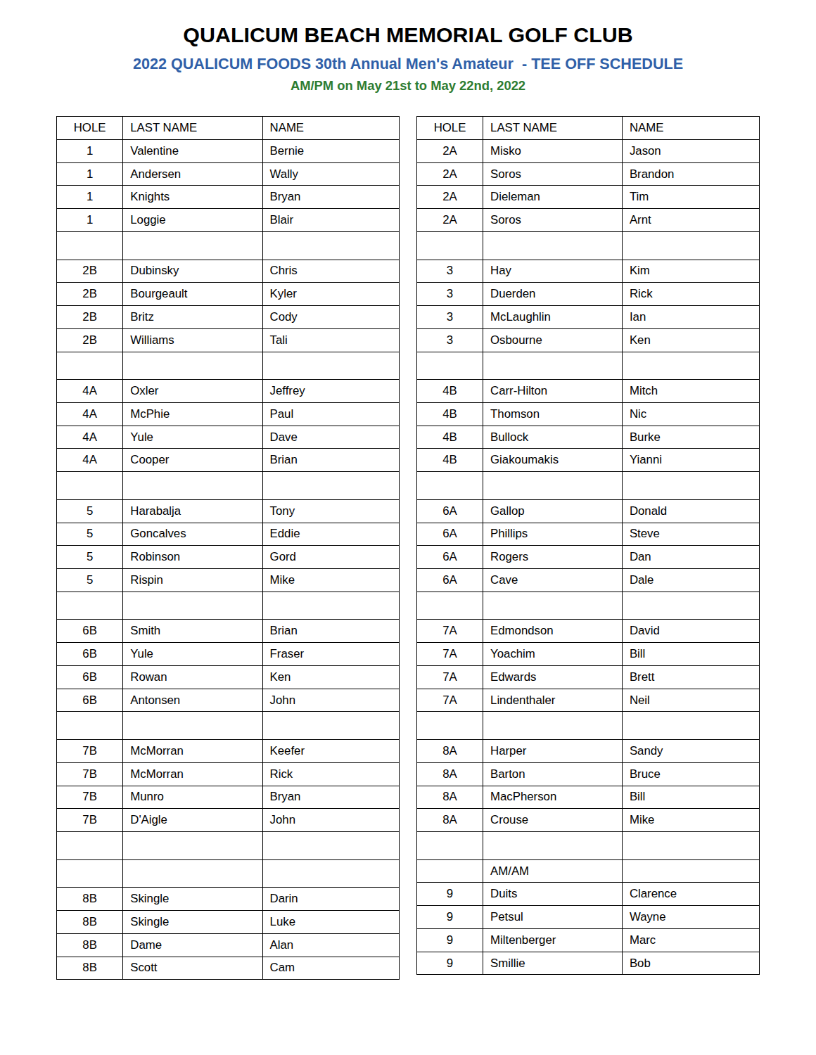QUALICUM BEACH MEMORIAL GOLF CLUB
2022 QUALICUM FOODS 30th Annual Men's Amateur - TEE OFF SCHEDULE
AM/PM on May 21st to May 22nd, 2022
| HOLE | LAST NAME | NAME |
| --- | --- | --- |
| 1 | Valentine | Bernie |
| 1 | Andersen | Wally |
| 1 | Knights | Bryan |
| 1 | Loggie | Blair |
| 2B | Dubinsky | Chris |
| 2B | Bourgeault | Kyler |
| 2B | Britz | Cody |
| 2B | Williams | Tali |
| 4A | Oxler | Jeffrey |
| 4A | McPhie | Paul |
| 4A | Yule | Dave |
| 4A | Cooper | Brian |
| 5 | Harabalja | Tony |
| 5 | Goncalves | Eddie |
| 5 | Robinson | Gord |
| 5 | Rispin | Mike |
| 6B | Smith | Brian |
| 6B | Yule | Fraser |
| 6B | Rowan | Ken |
| 6B | Antonsen | John |
| 7B | McMorran | Keefer |
| 7B | McMorran | Rick |
| 7B | Munro | Bryan |
| 7B | D'Aigle | John |
| 8B | Skingle | Darin |
| 8B | Skingle | Luke |
| 8B | Dame | Alan |
| 8B | Scott | Cam |
| HOLE | LAST NAME | NAME |
| --- | --- | --- |
| 2A | Misko | Jason |
| 2A | Soros | Brandon |
| 2A | Dieleman | Tim |
| 2A | Soros | Arnt |
| 3 | Hay | Kim |
| 3 | Duerden | Rick |
| 3 | McLaughlin | Ian |
| 3 | Osbourne | Ken |
| 4B | Carr-Hilton | Mitch |
| 4B | Thomson | Nic |
| 4B | Bullock | Burke |
| 4B | Giakoumakis | Yianni |
| 6A | Gallop | Donald |
| 6A | Phillips | Steve |
| 6A | Rogers | Dan |
| 6A | Cave | Dale |
| 7A | Edmondson | David |
| 7A | Yoachim | Bill |
| 7A | Edwards | Brett |
| 7A | Lindenthaler | Neil |
| 8A | Harper | Sandy |
| 8A | Barton | Bruce |
| 8A | MacPherson | Bill |
| 8A | Crouse | Mike |
| | AM/AM | |
| 9 | Duits | Clarence |
| 9 | Petsul | Wayne |
| 9 | Miltenberger | Marc |
| 9 | Smillie | Bob |